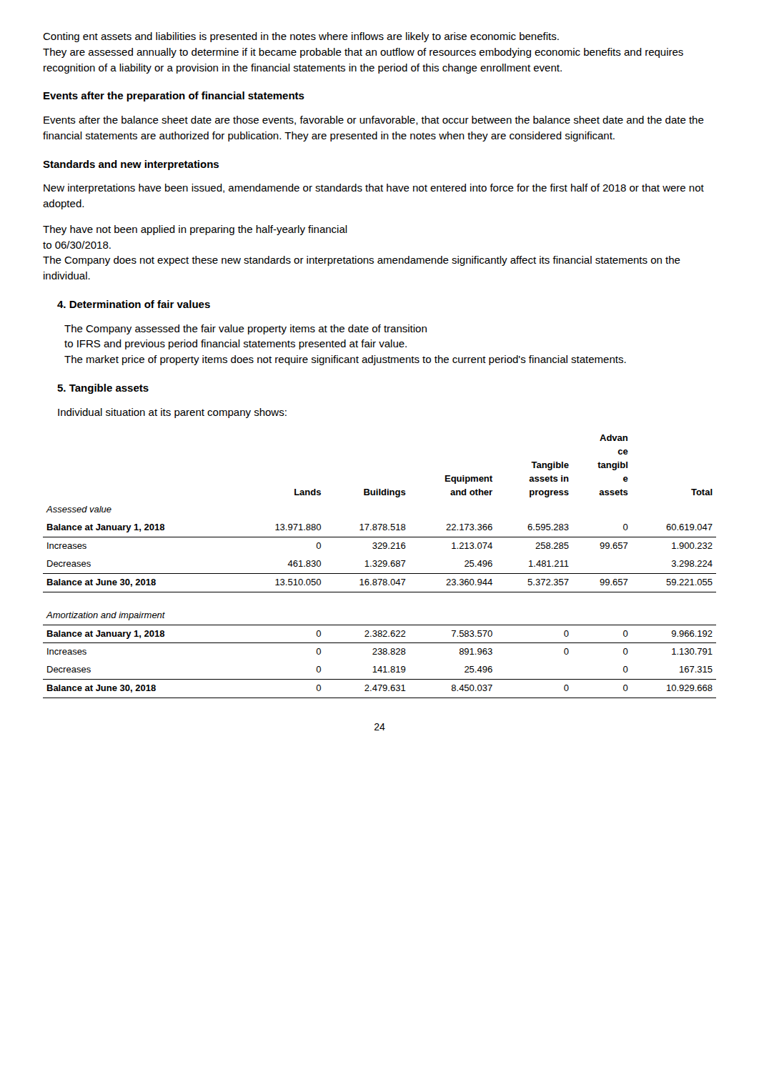Conting ent assets and liabilities is presented in the notes where inflows are likely to arise economic benefits.
They are assessed annually to determine if it became probable that an outflow of resources embodying economic benefits and requires recognition of a liability or a provision in the financial statements in the period of this change enrollment event.
Events after the preparation of financial statements
Events after the balance sheet date are those events, favorable or unfavorable, that occur between the balance sheet date and the date the financial statements are authorized for publication. They are presented in the notes when they are considered significant.
Standards and new interpretations
New interpretations have been issued, amendamende or standards that have not entered into force for the first half of 2018 or that were not adopted.
They have not been applied in preparing the half-yearly financial
to 06/30/2018.
The Company does not expect these new standards or interpretations amendamende significantly affect its financial statements on the individual.
4. Determination of fair values
The Company assessed the fair value property items at the date of transition
to IFRS and previous period financial statements presented at fair value.
The market price of property items does not require significant adjustments to the current period's financial statements.
5. Tangible assets
Individual situation at its parent company shows:
| | Lands | Buildings | Equipment and other | Tangible assets in progress | Advan ce tangibl e assets | Total |
| --- | --- | --- | --- | --- | --- | --- |
| Assessed value | | | | | | |
| Balance at January 1, 2018 | 13.971.880 | 17.878.518 | 22.173.366 | 6.595.283 | 0 | 60.619.047 |
| Increases | 0 | 329.216 | 1.213.074 | 258.285 | 99.657 | 1.900.232 |
| Decreases | 461.830 | 1.329.687 | 25.496 | 1.481.211 | | 3.298.224 |
| Balance at June 30, 2018 | 13.510.050 | 16.878.047 | 23.360.944 | 5.372.357 | 99.657 | 59.221.055 |
| Amortization and impairment | | | | | | |
| Balance at January 1, 2018 | 0 | 2.382.622 | 7.583.570 | 0 | 0 | 9.966.192 |
| Increases | 0 | 238.828 | 891.963 | 0 | 0 | 1.130.791 |
| Decreases | 0 | 141.819 | 25.496 | | 0 | 167.315 |
| Balance at June 30, 2018 | 0 | 2.479.631 | 8.450.037 | 0 | 0 | 10.929.668 |
24